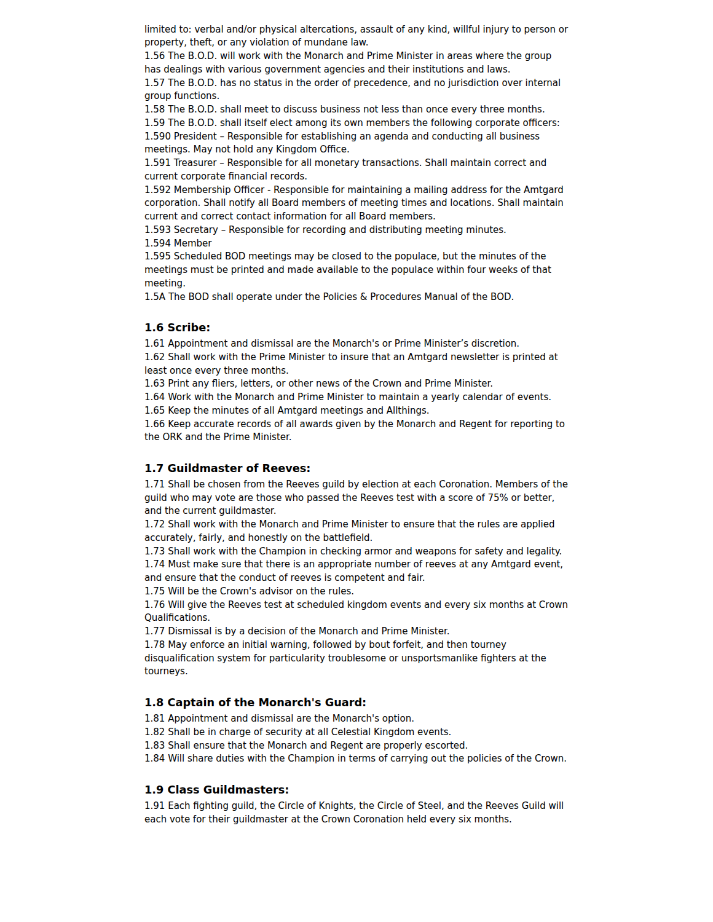limited to: verbal and/or physical altercations, assault of any kind, willful injury to person or property, theft, or any violation of mundane law.
1.56 The B.O.D. will work with the Monarch and Prime Minister in areas where the group has dealings with various government agencies and their institutions and laws.
1.57 The B.O.D. has no status in the order of precedence, and no jurisdiction over internal group functions.
1.58 The B.O.D. shall meet to discuss business not less than once every three months.
1.59 The B.O.D. shall itself elect among its own members the following corporate officers:
1.590 President – Responsible for establishing an agenda and conducting all business meetings. May not hold any Kingdom Office.
1.591 Treasurer – Responsible for all monetary transactions. Shall maintain correct and current corporate financial records.
1.592 Membership Officer - Responsible for maintaining a mailing address for the Amtgard corporation. Shall notify all Board members of meeting times and locations. Shall maintain current and correct contact information for all Board members.
1.593 Secretary – Responsible for recording and distributing meeting minutes.
1.594 Member
1.595 Scheduled BOD meetings may be closed to the populace, but the minutes of the meetings must be printed and made available to the populace within four weeks of that meeting.
1.5A The BOD shall operate under the Policies & Procedures Manual of the BOD.
1.6 Scribe:
1.61 Appointment and dismissal are the Monarch's or Prime Minister’s discretion.
1.62 Shall work with the Prime Minister to insure that an Amtgard newsletter is printed at least once every three months.
1.63 Print any fliers, letters, or other news of the Crown and Prime Minister.
1.64 Work with the Monarch and Prime Minister to maintain a yearly calendar of events.
1.65 Keep the minutes of all Amtgard meetings and Allthings.
1.66 Keep accurate records of all awards given by the Monarch and Regent for reporting to the ORK and the Prime Minister.
1.7 Guildmaster of Reeves:
1.71 Shall be chosen from the Reeves guild by election at each Coronation. Members of the guild who may vote are those who passed the Reeves test with a score of 75% or better, and the current guildmaster.
1.72 Shall work with the Monarch and Prime Minister to ensure that the rules are applied accurately, fairly, and honestly on the battlefield.
1.73 Shall work with the Champion in checking armor and weapons for safety and legality.
1.74 Must make sure that there is an appropriate number of reeves at any Amtgard event, and ensure that the conduct of reeves is competent and fair.
1.75 Will be the Crown's advisor on the rules.
1.76 Will give the Reeves test at scheduled kingdom events and every six months at Crown Qualifications.
1.77 Dismissal is by a decision of the Monarch and Prime Minister.
1.78 May enforce an initial warning, followed by bout forfeit, and then tourney disqualification system for particularity troublesome or unsportsmanlike fighters at the tourneys.
1.8 Captain of the Monarch's Guard:
1.81 Appointment and dismissal are the Monarch's option.
1.82 Shall be in charge of security at all Celestial Kingdom events.
1.83 Shall ensure that the Monarch and Regent are properly escorted.
1.84 Will share duties with the Champion in terms of carrying out the policies of the Crown.
1.9 Class Guildmasters:
1.91 Each fighting guild, the Circle of Knights, the Circle of Steel, and the Reeves Guild will each vote for their guildmaster at the Crown Coronation held every six months.